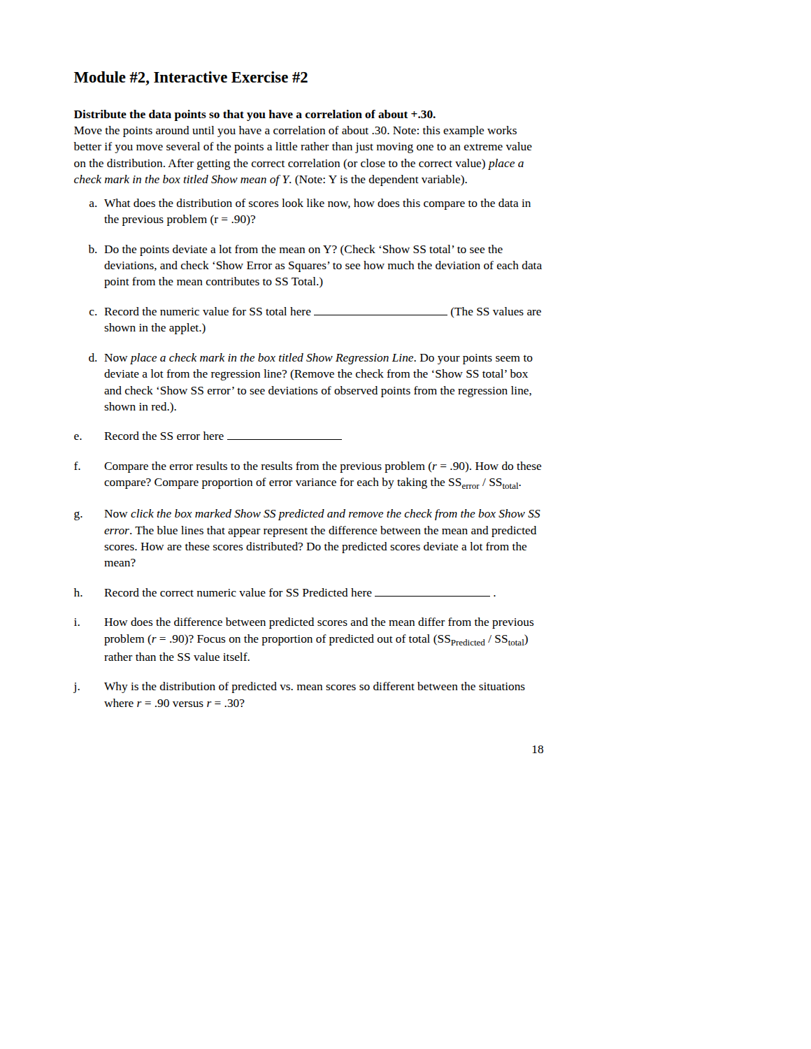Module #2, Interactive Exercise #2
Distribute the data points so that you have a correlation of about +.30.
Move the points around until you have a correlation of about .30. Note: this example works better if you move several of the points a little rather than just moving one to an extreme value on the distribution. After getting the correct correlation (or close to the correct value) place a check mark in the box titled Show mean of Y. (Note: Y is the dependent variable).
What does the distribution of scores look like now, how does this compare to the data in the previous problem (r = .90)?
Do the points deviate a lot from the mean on Y? (Check ‘Show SS total’ to see the deviations, and check ‘Show Error as Squares’ to see how much the deviation of each data point from the mean contributes to SS Total.)
Record the numeric value for SS total here (The SS values are shown in the applet.)
Now place a check mark in the box titled Show Regression Line. Do your points seem to deviate a lot from the regression line? (Remove the check from the ‘Show SS total’ box and check ‘Show SS error’ to see deviations of observed points from the regression line, shown in red.).
e. Record the SS error here
f. Compare the error results to the results from the previous problem (r = .90). How do these compare? Compare proportion of error variance for each by taking the SSerror / SStotal.
g. Now click the box marked Show SS predicted and remove the check from the box Show SS error. The blue lines that appear represent the difference between the mean and predicted scores. How are these scores distributed? Do the predicted scores deviate a lot from the mean?
h. Record the correct numeric value for SS Predicted here .
i. How does the difference between predicted scores and the mean differ from the previous problem (r = .90)? Focus on the proportion of predicted out of total (SSPredicted / SStotal) rather than the SS value itself.
j. Why is the distribution of predicted vs. mean scores so different between the situations where r = .90 versus r = .30?
18